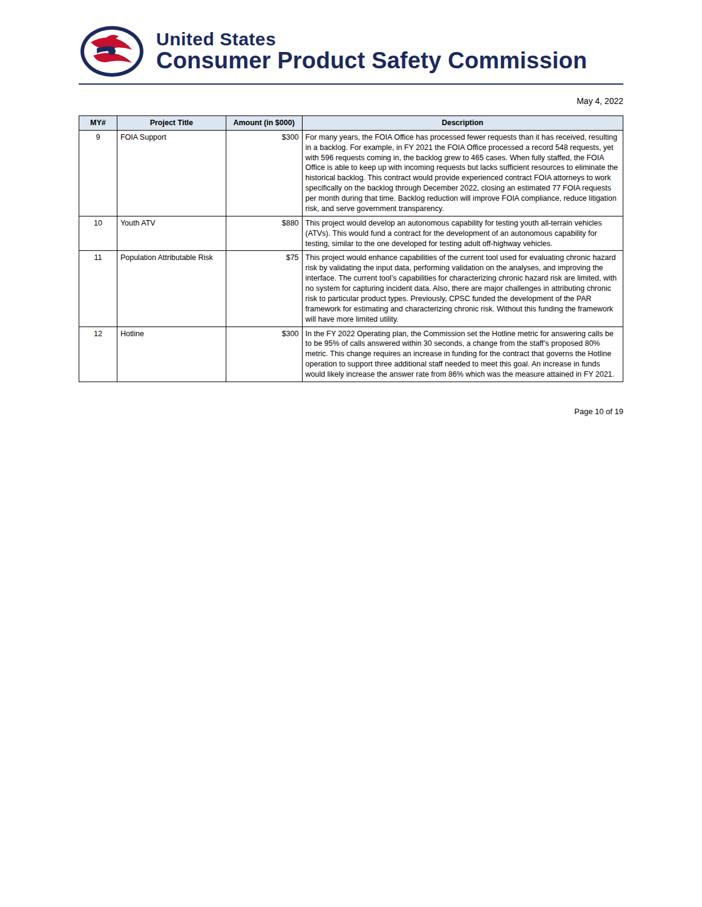United States
Consumer Product Safety Commission
May 4, 2022
| MY# | Project Title | Amount (in $000) | Description |
| --- | --- | --- | --- |
| 9 | FOIA Support | $300 | For many years, the FOIA Office has processed fewer requests than it has received, resulting in a backlog. For example, in FY 2021 the FOIA Office processed a record 548 requests, yet with 596 requests coming in, the backlog grew to 465 cases. When fully staffed, the FOIA Office is able to keep up with incoming requests but lacks sufficient resources to eliminate the historical backlog. This contract would provide experienced contract FOIA attorneys to work specifically on the backlog through December 2022, closing an estimated 77 FOIA requests per month during that time. Backlog reduction will improve FOIA compliance, reduce litigation risk, and serve government transparency. |
| 10 | Youth ATV | $880 | This project would develop an autonomous capability for testing youth all-terrain vehicles (ATVs). This would fund a contract for the development of an autonomous capability for testing, similar to the one developed for testing adult off-highway vehicles. |
| 11 | Population Attributable Risk | $75 | This project would enhance capabilities of the current tool used for evaluating chronic hazard risk by validating the input data, performing validation on the analyses, and improving the interface. The current tool’s capabilities for characterizing chronic hazard risk are limited, with no system for capturing incident data. Also, there are major challenges in attributing chronic risk to particular product types. Previously, CPSC funded the development of the PAR framework for estimating and characterizing chronic risk. Without this funding the framework will have more limited utility. |
| 12 | Hotline | $300 | In the FY 2022 Operating plan, the Commission set the Hotline metric for answering calls be to be 95% of calls answered within 30 seconds, a change from the staff’s proposed 80% metric. This change requires an increase in funding for the contract that governs the Hotline operation to support three additional staff needed to meet this goal. An increase in funds would likely increase the answer rate from 86% which was the measure attained in FY 2021. |
Page 10 of 19